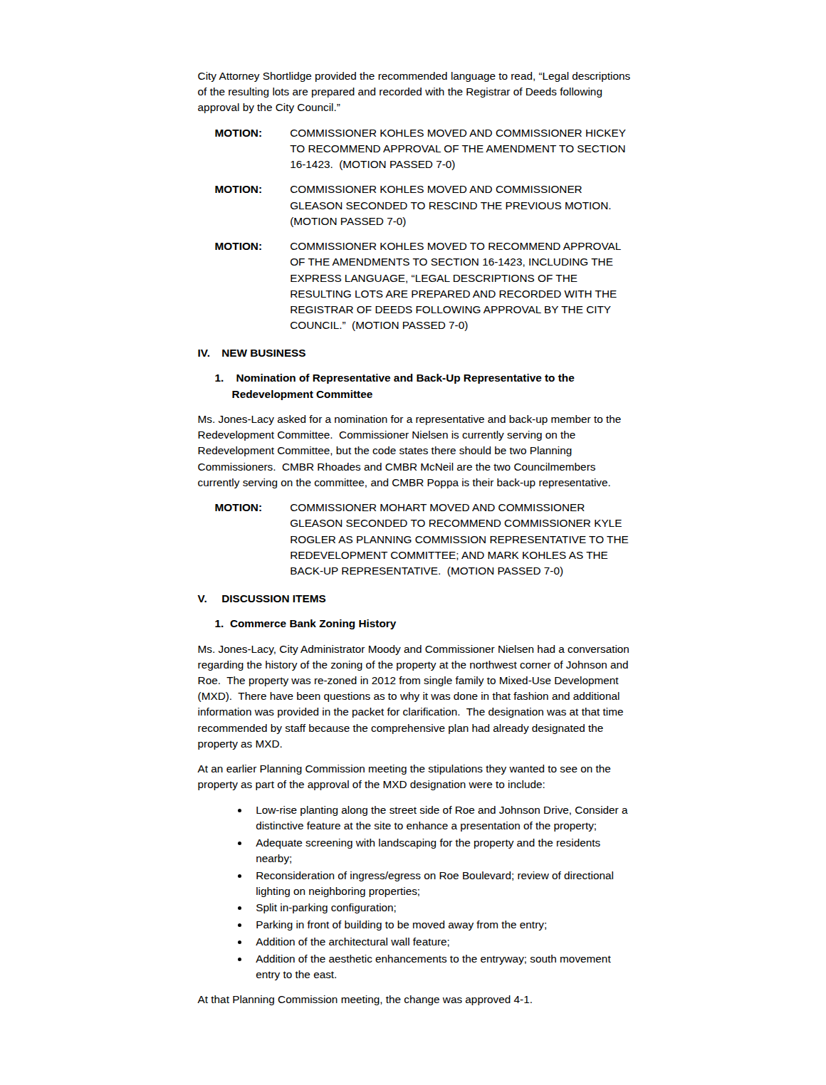City Attorney Shortlidge provided the recommended language to read, “Legal descriptions of the resulting lots are prepared and recorded with the Registrar of Deeds following approval by the City Council.”
MOTION:
COMMISSIONER KOHLES MOVED AND COMMISSIONER HICKEY TO RECOMMEND APPROVAL OF THE AMENDMENT TO SECTION 16-1423. (MOTION PASSED 7-0)
MOTION:
COMMISSIONER KOHLES MOVED AND COMMISSIONER GLEASON SECONDED TO RESCIND THE PREVIOUS MOTION. (MOTION PASSED 7-0)
MOTION:
COMMISSIONER KOHLES MOVED TO RECOMMEND APPROVAL OF THE AMENDMENTS TO SECTION 16-1423, INCLUDING THE EXPRESS LANGUAGE, “LEGAL DESCRIPTIONS OF THE RESULTING LOTS ARE PREPARED AND RECORDED WITH THE REGISTRAR OF DEEDS FOLLOWING APPROVAL BY THE CITY COUNCIL.” (MOTION PASSED 7-0)
IV. NEW BUSINESS
1. Nomination of Representative and Back-Up Representative to the Redevelopment Committee
Ms. Jones-Lacy asked for a nomination for a representative and back-up member to the Redevelopment Committee. Commissioner Nielsen is currently serving on the Redevelopment Committee, but the code states there should be two Planning Commissioners. CMBR Rhoades and CMBR McNeil are the two Councilmembers currently serving on the committee, and CMBR Poppa is their back-up representative.
MOTION:
COMMISSIONER MOHART MOVED AND COMMISSIONER GLEASON SECONDED TO RECOMMEND COMMISSIONER KYLE ROGLER AS PLANNING COMMISSION REPRESENTATIVE TO THE REDEVELOPMENT COMMITTEE; AND MARK KOHLES AS THE BACK-UP REPRESENTATIVE. (MOTION PASSED 7-0)
V. DISCUSSION ITEMS
1. Commerce Bank Zoning History
Ms. Jones-Lacy, City Administrator Moody and Commissioner Nielsen had a conversation regarding the history of the zoning of the property at the northwest corner of Johnson and Roe. The property was re-zoned in 2012 from single family to Mixed-Use Development (MXD). There have been questions as to why it was done in that fashion and additional information was provided in the packet for clarification. The designation was at that time recommended by staff because the comprehensive plan had already designated the property as MXD.
At an earlier Planning Commission meeting the stipulations they wanted to see on the property as part of the approval of the MXD designation were to include:
Low-rise planting along the street side of Roe and Johnson Drive, Consider a distinctive feature at the site to enhance a presentation of the property;
Adequate screening with landscaping for the property and the residents nearby;
Reconsideration of ingress/egress on Roe Boulevard; review of directional lighting on neighboring properties;
Split in-parking configuration;
Parking in front of building to be moved away from the entry;
Addition of the architectural wall feature;
Addition of the aesthetic enhancements to the entryway; south movement entry to the east.
At that Planning Commission meeting, the change was approved 4-1.